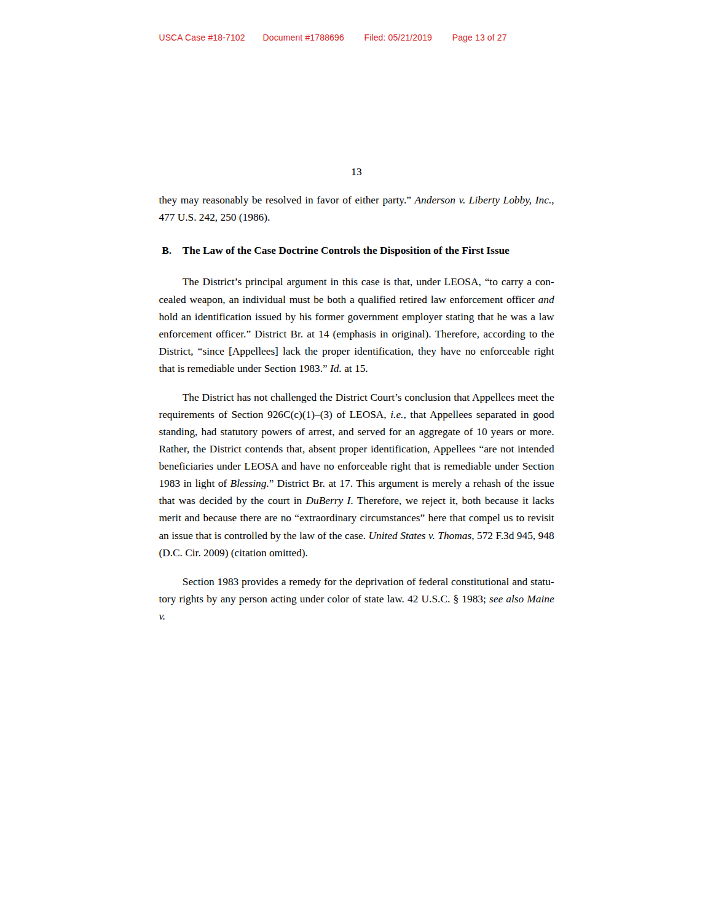USCA Case #18-7102 Document #1788696 Filed: 05/21/2019 Page 13 of 27
13
they may reasonably be resolved in favor of either party.” Anderson v. Liberty Lobby, Inc., 477 U.S. 242, 250 (1986).
B. The Law of the Case Doctrine Controls the Disposition of the First Issue
The District’s principal argument in this case is that, under LEOSA, “to carry a concealed weapon, an individual must be both a qualified retired law enforcement officer and hold an identification issued by his former government employer stating that he was a law enforcement officer.” District Br. at 14 (emphasis in original). Therefore, according to the District, “since [Appellees] lack the proper identification, they have no enforceable right that is remediable under Section 1983.” Id. at 15.
The District has not challenged the District Court’s conclusion that Appellees meet the requirements of Section 926C(c)(1)–(3) of LEOSA, i.e., that Appellees separated in good standing, had statutory powers of arrest, and served for an aggregate of 10 years or more. Rather, the District contends that, absent proper identification, Appellees “are not intended beneficiaries under LEOSA and have no enforceable right that is remediable under Section 1983 in light of Blessing.” District Br. at 17. This argument is merely a rehash of the issue that was decided by the court in DuBerry I. Therefore, we reject it, both because it lacks merit and because there are no “extraordinary circumstances” here that compel us to revisit an issue that is controlled by the law of the case. United States v. Thomas, 572 F.3d 945, 948 (D.C. Cir. 2009) (citation omitted).
Section 1983 provides a remedy for the deprivation of federal constitutional and statutory rights by any person acting under color of state law. 42 U.S.C. § 1983; see also Maine v.